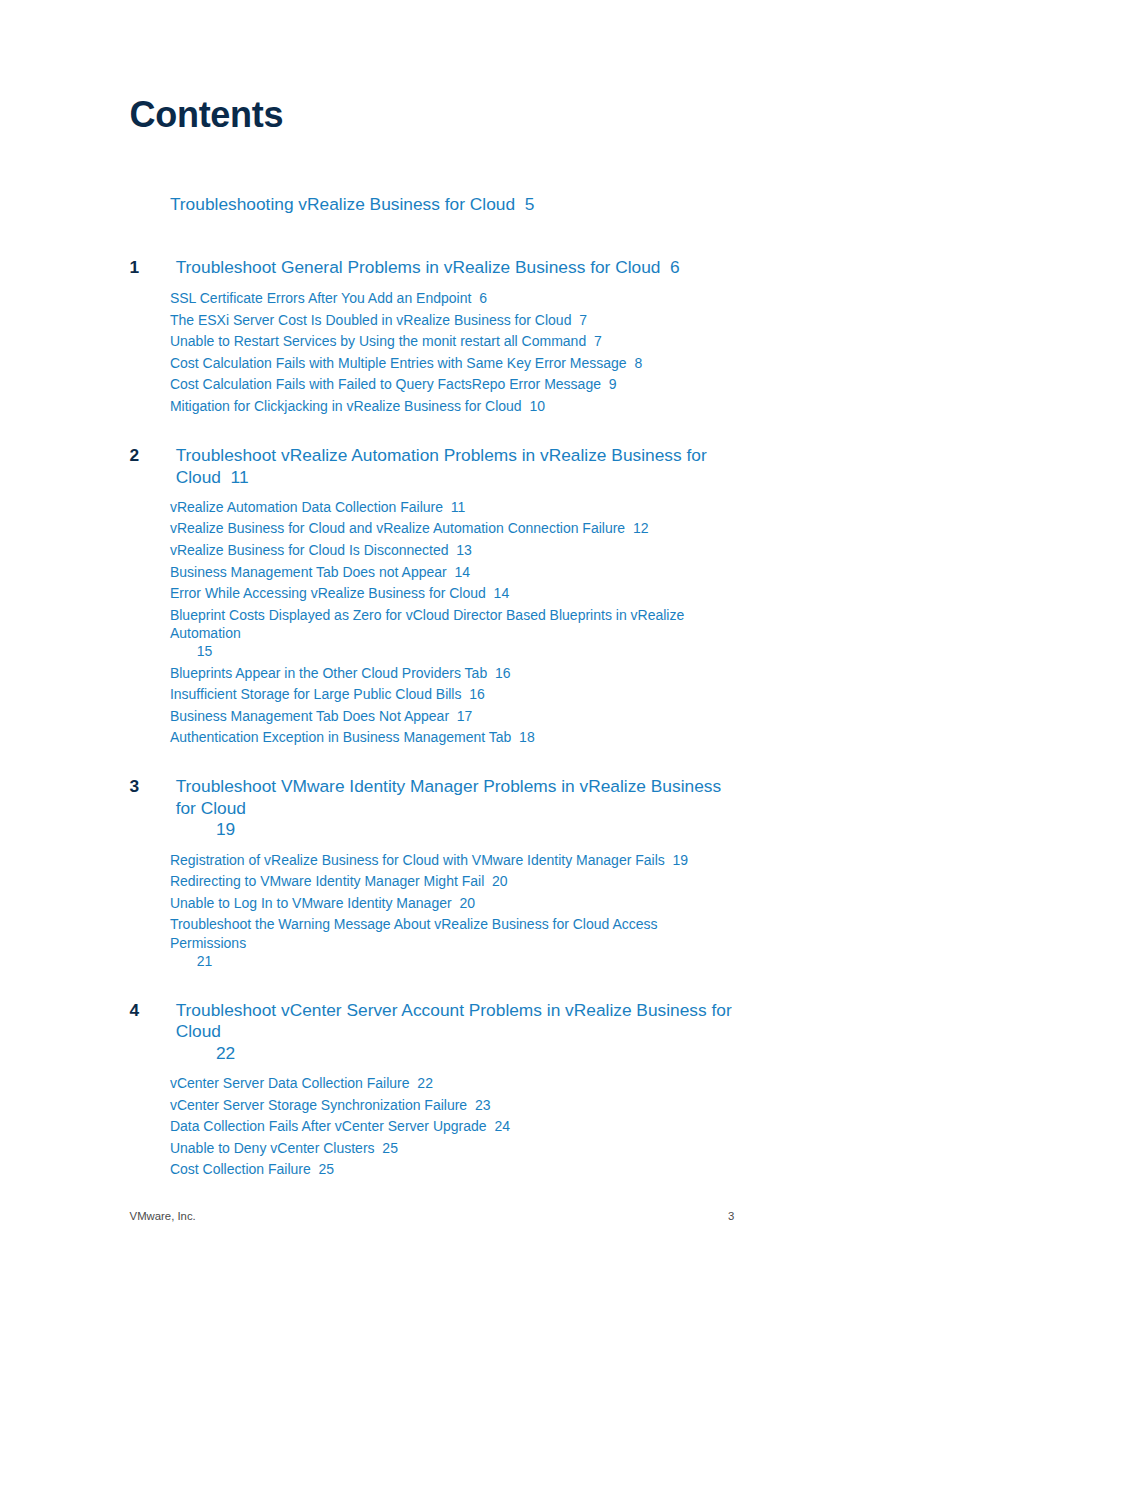Contents
Troubleshooting vRealize Business for Cloud 5
1
Troubleshoot General Problems in vRealize Business for Cloud 6
SSL Certificate Errors After You Add an Endpoint 6
The ESXi Server Cost Is Doubled in vRealize Business for Cloud 7
Unable to Restart Services by Using the monit restart all Command 7
Cost Calculation Fails with Multiple Entries with Same Key Error Message 8
Cost Calculation Fails with Failed to Query FactsRepo Error Message 9
Mitigation for Clickjacking in vRealize Business for Cloud 10
2
Troubleshoot vRealize Automation Problems in vRealize Business for Cloud 11
vRealize Automation Data Collection Failure 11
vRealize Business for Cloud and vRealize Automation Connection Failure 12
vRealize Business for Cloud Is Disconnected 13
Business Management Tab Does not Appear 14
Error While Accessing vRealize Business for Cloud 14
Blueprint Costs Displayed as Zero for vCloud Director Based Blueprints in vRealize Automation 15
Blueprints Appear in the Other Cloud Providers Tab 16
Insufficient Storage for Large Public Cloud Bills 16
Business Management Tab Does Not Appear 17
Authentication Exception in Business Management Tab 18
3
Troubleshoot VMware Identity Manager Problems in vRealize Business for Cloud 19
Registration of vRealize Business for Cloud with VMware Identity Manager Fails 19
Redirecting to VMware Identity Manager Might Fail 20
Unable to Log In to VMware Identity Manager 20
Troubleshoot the Warning Message About vRealize Business for Cloud Access Permissions 21
4
Troubleshoot vCenter Server Account Problems in vRealize Business for Cloud 22
vCenter Server Data Collection Failure 22
vCenter Server Storage Synchronization Failure 23
Data Collection Fails After vCenter Server Upgrade 24
Unable to Deny vCenter Clusters 25
Cost Collection Failure 25
VMware, Inc. 3